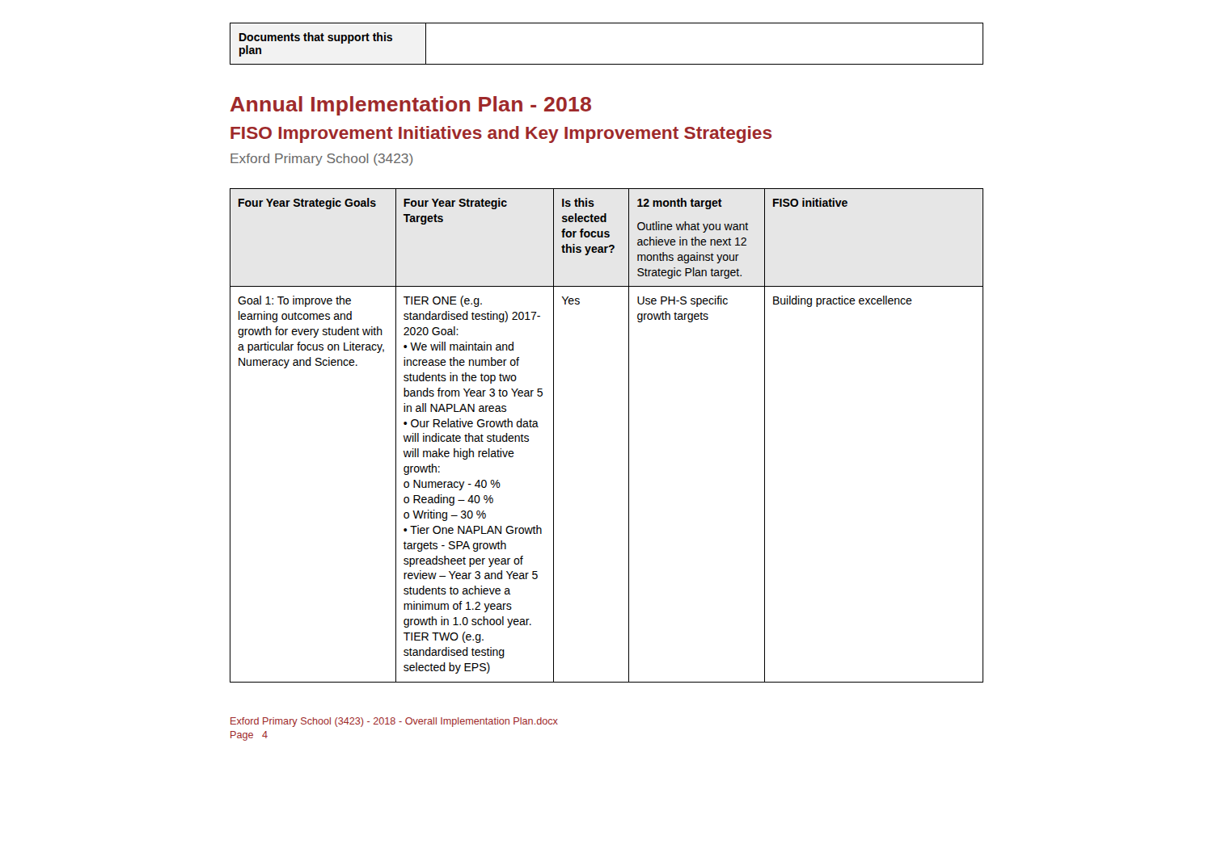| Documents that support this plan | |
Annual Implementation Plan - 2018
FISO Improvement Initiatives and Key Improvement Strategies
Exford Primary School (3423)
| Four Year Strategic Goals | Four Year Strategic Targets | Is this selected for focus this year? | 12 month target Outline what you want achieve in the next 12 months against your Strategic Plan target. | FISO initiative |
| --- | --- | --- | --- | --- |
| Goal 1: To improve the learning outcomes and growth for every student with a particular focus on Literacy, Numeracy and Science. | TIER ONE (e.g. standardised testing) 2017-2020 Goal: • We will maintain and increase the number of students in the top two bands from Year 3 to Year 5 in all NAPLAN areas • Our Relative Growth data will indicate that students will make high relative growth: o Numeracy - 40 % o Reading – 40 % o Writing – 30 % • Tier One NAPLAN Growth targets - SPA growth spreadsheet per year of review – Year 3 and Year 5 students to achieve a minimum of 1.2 years growth in 1.0 school year. TIER TWO (e.g. standardised testing selected by EPS) | Yes | Use PH-S specific growth targets | Building practice excellence |
Exford Primary School (3423) - 2018 - Overall Implementation Plan.docx Page 4